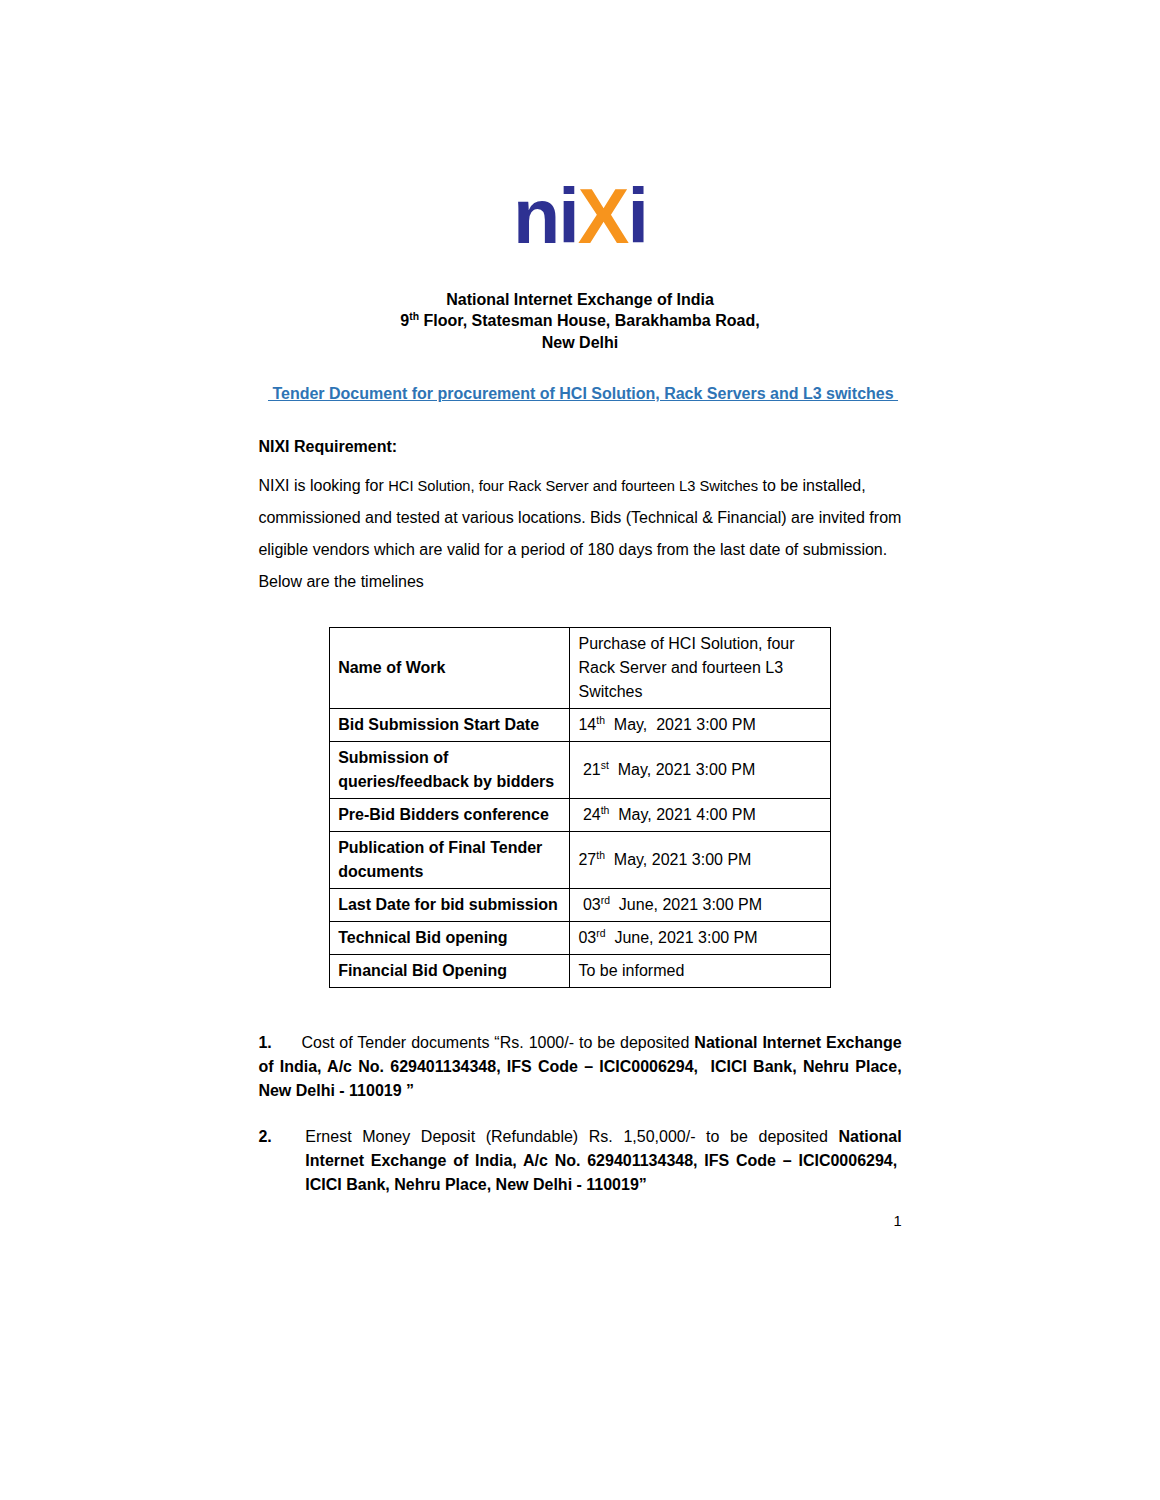ni Xi
National Internet Exchange of India
9th Floor, Statesman House, Barakhamba Road,
New Delhi
Tender Document for procurement of HCI Solution, Rack Servers and L3 switches
NIXI Requirement:
NIXI is looking for HCI Solution, four Rack Server and fourteen L3 Switches to be installed, commissioned and tested at various locations. Bids (Technical & Financial) are invited from eligible vendors which are valid for a period of 180 days from the last date of submission. Below are the timelines
| Name of Work | Purchase of HCI Solution, four Rack Server and fourteen L3 Switches |
| Bid Submission Start Date | 14 th May, 2021 3:00 PM |
| Submission of queries/feedback by bidders | 21 st May, 2021 3:00 PM |
| Pre-Bid Bidders conference | 24 th May, 2021 4:00 PM |
| Publication of Final Tender documents | 27 th May, 2021 3:00 PM |
| Last Date for bid submission | 03 rd June, 2021 3:00 PM |
| Technical Bid opening | 03 rd June, 2021 3:00 PM |
| Financial Bid Opening | To be informed |
1. Cost of Tender documents “Rs. 1000/- to be deposited National Internet Exchange of India, A/c No. 629401134348, IFS Code – ICIC0006294, ICICI Bank, Nehru Place, New Delhi - 110019 ”
2. Ernest Money Deposit (Refundable) Rs. 1,50,000/- to be deposited National Internet Exchange of India, A/c No. 629401134348, IFS Code – ICIC0006294, ICICI Bank, Nehru Place, New Delhi - 110019”
1